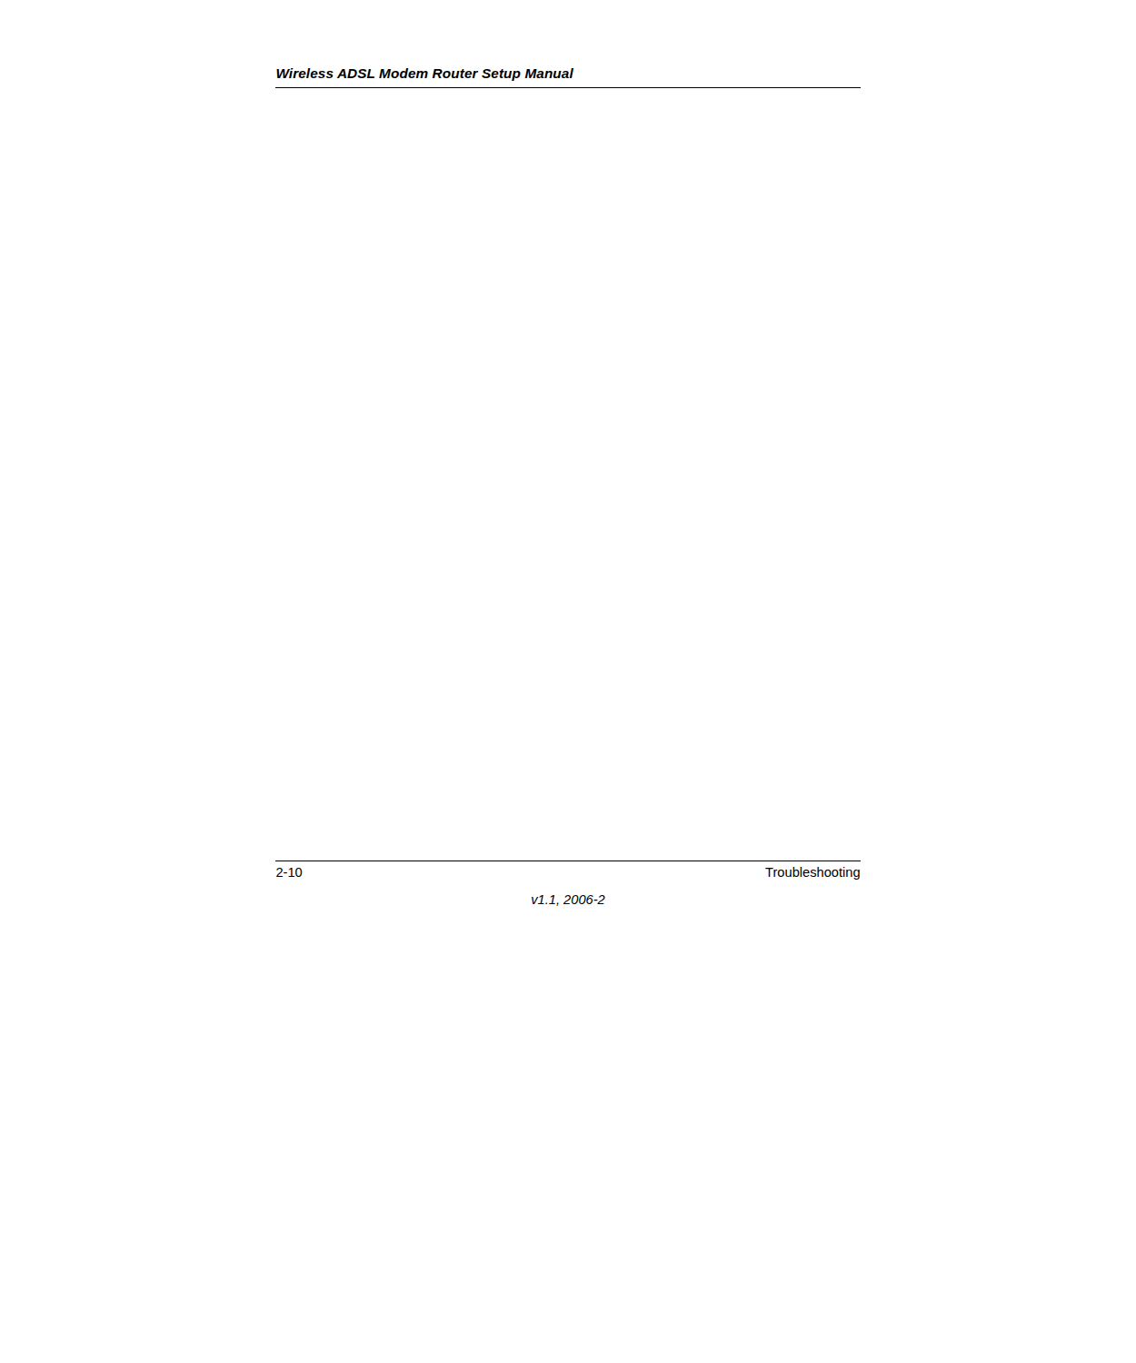Wireless ADSL Modem Router Setup Manual
2-10 Troubleshooting
v1.1, 2006-2